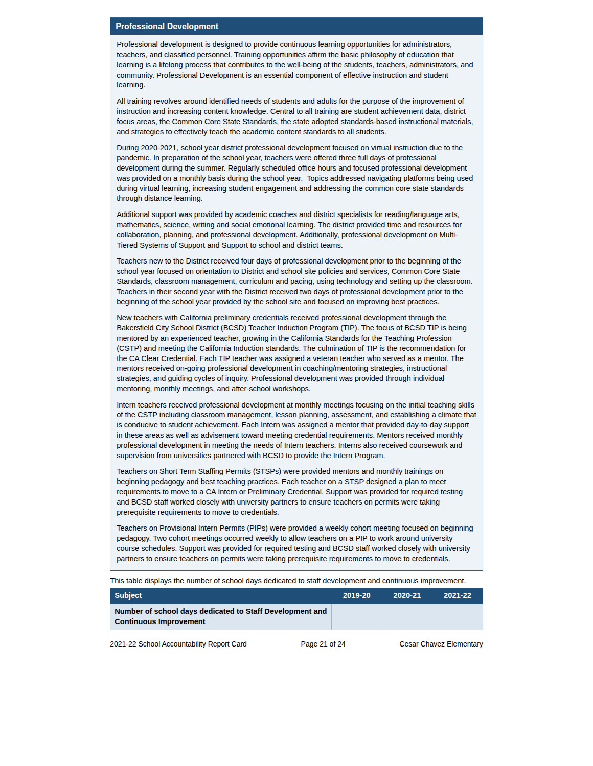Professional Development
Professional development is designed to provide continuous learning opportunities for administrators, teachers, and classified personnel. Training opportunities affirm the basic philosophy of education that learning is a lifelong process that contributes to the well-being of the students, teachers, administrators, and community. Professional Development is an essential component of effective instruction and student learning.
All training revolves around identified needs of students and adults for the purpose of the improvement of instruction and increasing content knowledge. Central to all training are student achievement data, district focus areas, the Common Core State Standards, the state adopted standards-based instructional materials, and strategies to effectively teach the academic content standards to all students.
During 2020-2021, school year district professional development focused on virtual instruction due to the pandemic. In preparation of the school year, teachers were offered three full days of professional development during the summer. Regularly scheduled office hours and focused professional development was provided on a monthly basis during the school year. Topics addressed navigating platforms being used during virtual learning, increasing student engagement and addressing the common core state standards through distance learning.
Additional support was provided by academic coaches and district specialists for reading/language arts, mathematics, science, writing and social emotional learning. The district provided time and resources for collaboration, planning, and professional development. Additionally, professional development on Multi-Tiered Systems of Support and Support to school and district teams.
Teachers new to the District received four days of professional development prior to the beginning of the school year focused on orientation to District and school site policies and services, Common Core State Standards, classroom management, curriculum and pacing, using technology and setting up the classroom. Teachers in their second year with the District received two days of professional development prior to the beginning of the school year provided by the school site and focused on improving best practices.
New teachers with California preliminary credentials received professional development through the Bakersfield City School District (BCSD) Teacher Induction Program (TIP). The focus of BCSD TIP is being mentored by an experienced teacher, growing in the California Standards for the Teaching Profession (CSTP) and meeting the California Induction standards. The culmination of TIP is the recommendation for the CA Clear Credential. Each TIP teacher was assigned a veteran teacher who served as a mentor. The mentors received on-going professional development in coaching/mentoring strategies, instructional strategies, and guiding cycles of inquiry. Professional development was provided through individual mentoring, monthly meetings, and after-school workshops.
Intern teachers received professional development at monthly meetings focusing on the initial teaching skills of the CSTP including classroom management, lesson planning, assessment, and establishing a climate that is conducive to student achievement. Each Intern was assigned a mentor that provided day-to-day support in these areas as well as advisement toward meeting credential requirements. Mentors received monthly professional development in meeting the needs of Intern teachers. Interns also received coursework and supervision from universities partnered with BCSD to provide the Intern Program.
Teachers on Short Term Staffing Permits (STSPs) were provided mentors and monthly trainings on beginning pedagogy and best teaching practices. Each teacher on a STSP designed a plan to meet requirements to move to a CA Intern or Preliminary Credential. Support was provided for required testing and BCSD staff worked closely with university partners to ensure teachers on permits were taking prerequisite requirements to move to credentials.
Teachers on Provisional Intern Permits (PIPs) were provided a weekly cohort meeting focused on beginning pedagogy. Two cohort meetings occurred weekly to allow teachers on a PIP to work around university course schedules. Support was provided for required testing and BCSD staff worked closely with university partners to ensure teachers on permits were taking prerequisite requirements to move to credentials.
This table displays the number of school days dedicated to staff development and continuous improvement.
| Subject | 2019-20 | 2020-21 | 2021-22 |
| --- | --- | --- | --- |
| Number of school days dedicated to Staff Development and Continuous Improvement | | | |
2021-22 School Accountability Report Card
Page 21 of 24
Cesar Chavez Elementary